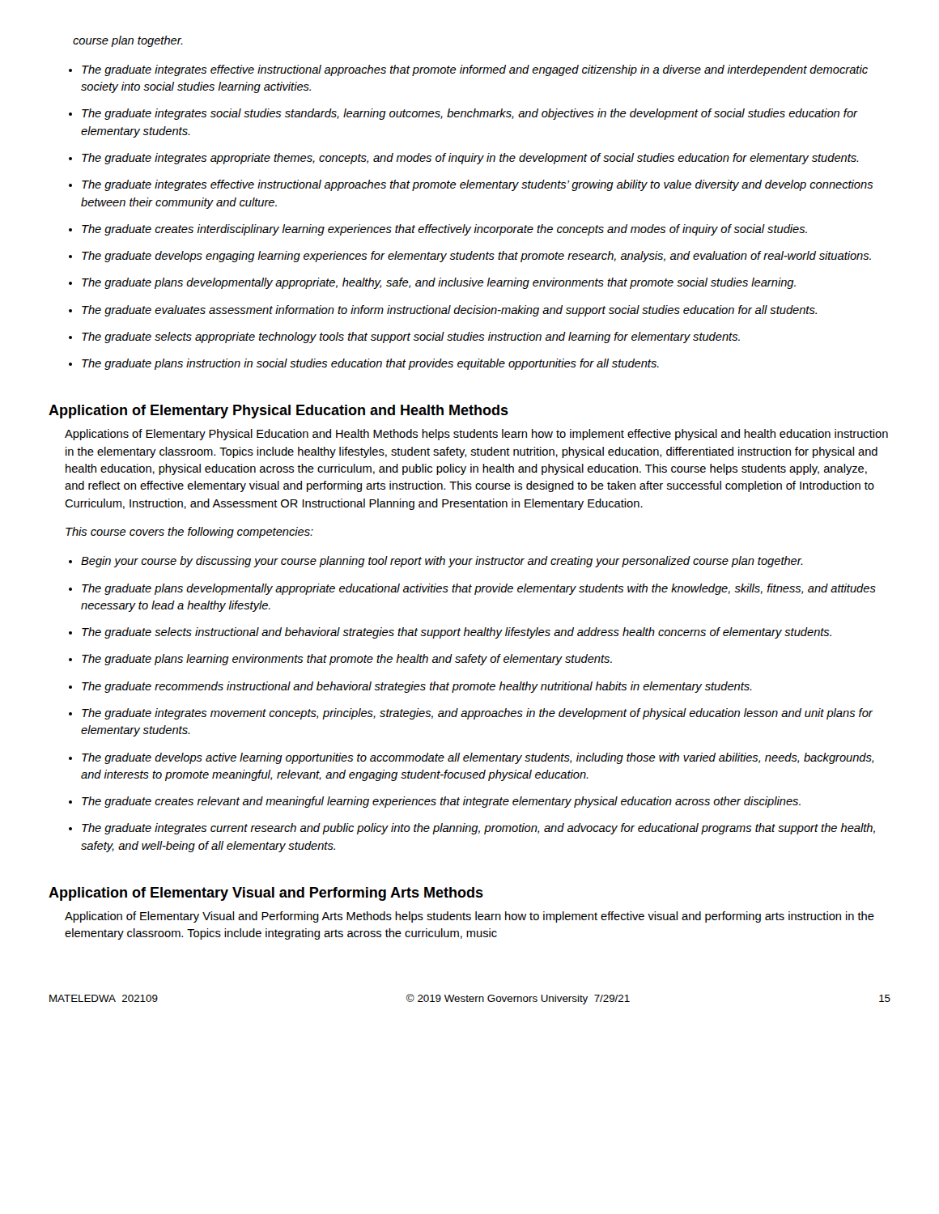course plan together.
The graduate integrates effective instructional approaches that promote informed and engaged citizenship in a diverse and interdependent democratic society into social studies learning activities.
The graduate integrates social studies standards, learning outcomes, benchmarks, and objectives in the development of social studies education for elementary students.
The graduate integrates appropriate themes, concepts, and modes of inquiry in the development of social studies education for elementary students.
The graduate integrates effective instructional approaches that promote elementary students’ growing ability to value diversity and develop connections between their community and culture.
The graduate creates interdisciplinary learning experiences that effectively incorporate the concepts and modes of inquiry of social studies.
The graduate develops engaging learning experiences for elementary students that promote research, analysis, and evaluation of real-world situations.
The graduate plans developmentally appropriate, healthy, safe, and inclusive learning environments that promote social studies learning.
The graduate evaluates assessment information to inform instructional decision-making and support social studies education for all students.
The graduate selects appropriate technology tools that support social studies instruction and learning for elementary students.
The graduate plans instruction in social studies education that provides equitable opportunities for all students.
Application of Elementary Physical Education and Health Methods
Applications of Elementary Physical Education and Health Methods helps students learn how to implement effective physical and health education instruction in the elementary classroom. Topics include healthy lifestyles, student safety, student nutrition, physical education, differentiated instruction for physical and health education, physical education across the curriculum, and public policy in health and physical education. This course helps students apply, analyze, and reflect on effective elementary visual and performing arts instruction. This course is designed to be taken after successful completion of Introduction to Curriculum, Instruction, and Assessment OR Instructional Planning and Presentation in Elementary Education.
This course covers the following competencies:
Begin your course by discussing your course planning tool report with your instructor and creating your personalized course plan together.
The graduate plans developmentally appropriate educational activities that provide elementary students with the knowledge, skills, fitness, and attitudes necessary to lead a healthy lifestyle.
The graduate selects instructional and behavioral strategies that support healthy lifestyles and address health concerns of elementary students.
The graduate plans learning environments that promote the health and safety of elementary students.
The graduate recommends instructional and behavioral strategies that promote healthy nutritional habits in elementary students.
The graduate integrates movement concepts, principles, strategies, and approaches in the development of physical education lesson and unit plans for elementary students.
The graduate develops active learning opportunities to accommodate all elementary students, including those with varied abilities, needs, backgrounds, and interests to promote meaningful, relevant, and engaging student-focused physical education.
The graduate creates relevant and meaningful learning experiences that integrate elementary physical education across other disciplines.
The graduate integrates current research and public policy into the planning, promotion, and advocacy for educational programs that support the health, safety, and well-being of all elementary students.
Application of Elementary Visual and Performing Arts Methods
Application of Elementary Visual and Performing Arts Methods helps students learn how to implement effective visual and performing arts instruction in the elementary classroom. Topics include integrating arts across the curriculum, music
MATELEDWA 202109 © 2019 Western Governors University 7/29/21 15